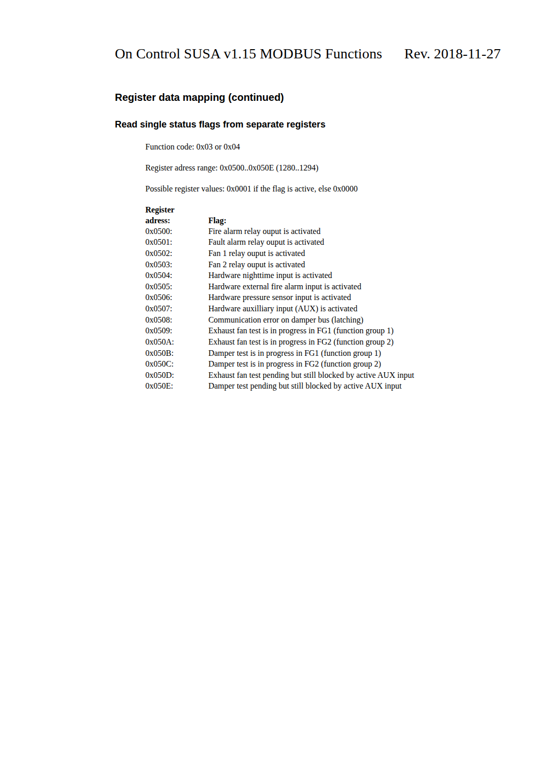On Control SUSA v1.15 MODBUS FunctionsRev. 2018-11-27
Register data mapping (continued)
Read single status flags from separate registers
Function code: 0x03 or 0x04
Register adress range: 0x0500..0x050E (1280..1294)
Possible register values: 0x0001 if the flag is active, else 0x0000
| Register | |
| --- | --- |
| adress: | Flag: |
| 0x0500: | Fire alarm relay ouput is activated |
| 0x0501: | Fault alarm relay ouput is activated |
| 0x0502: | Fan 1 relay ouput is activated |
| 0x0503: | Fan 2 relay ouput is activated |
| 0x0504: | Hardware nighttime input is activated |
| 0x0505: | Hardware external fire alarm input is activated |
| 0x0506: | Hardware pressure sensor input is activated |
| 0x0507: | Hardware auxilliary input (AUX) is activated |
| 0x0508: | Communication error on damper bus (latching) |
| 0x0509: | Exhaust fan test is in progress in FG1 (function group 1) |
| 0x050A: | Exhaust fan test is in progress in FG2 (function group 2) |
| 0x050B: | Damper test is in progress in FG1 (function group 1) |
| 0x050C: | Damper test is in progress in FG2 (function group 2) |
| 0x050D: | Exhaust fan test pending but still blocked by active AUX input |
| 0x050E: | Damper test pending but still blocked by active AUX input |